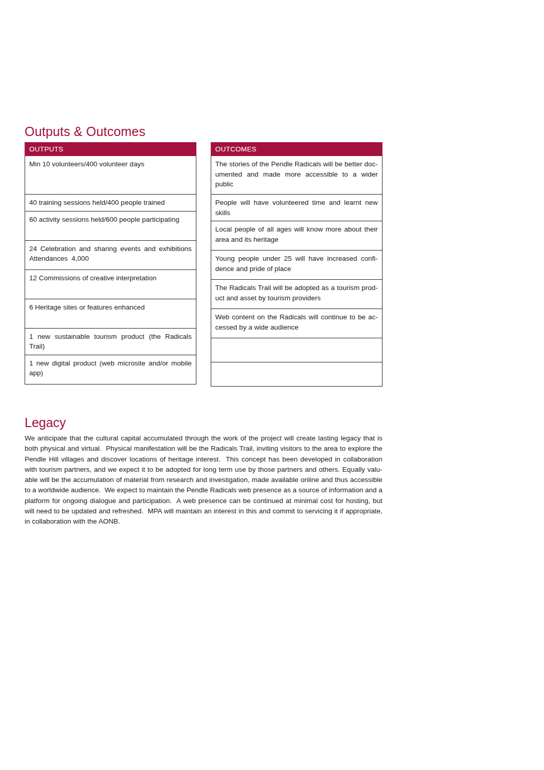Outputs & Outcomes
| OUTPUTS |
| --- |
| Min 10 volunteers/400 volunteer days |
| 40 training sessions held/400 people trained |
| 60 activity sessions held/600 people participating |
| 24 Celebration and sharing events and exhibitions Attendances 4,000 |
| 12 Commissions of creative interpretation |
| 6 Heritage sites or features enhanced |
| 1 new sustainable tourism product (the Radicals Trail) |
| 1 new digital product (web microsite and/or mobile app) |
| OUTCOMES |
| --- |
| The stories of the Pendle Radicals will be better documented and made more accessible to a wider public |
| People will have volunteered time and learnt new skills |
| Local people of all ages will know more about their area and its heritage |
| Young people under 25 will have increased confidence and pride of place |
| The Radicals Trail will be adopted as a tourism product and asset by tourism providers |
| Web content on the Radicals will continue to be accessed by a wide audience |
Legacy
We anticipate that the cultural capital accumulated through the work of the project will create lasting legacy that is both physical and virtual. Physical manifestation will be the Radicals Trail, inviting visitors to the area to explore the Pendle Hill villages and discover locations of heritage interest. This concept has been developed in collaboration with tourism partners, and we expect it to be adopted for long term use by those partners and others. Equally valuable will be the accumulation of material from research and investigation, made available online and thus accessible to a worldwide audience. We expect to maintain the Pendle Radicals web presence as a source of information and a platform for ongoing dialogue and participation. A web presence can be continued at minimal cost for hosting, but will need to be updated and refreshed. MPA will maintain an interest in this and commit to servicing it if appropriate, in collaboration with the AONB.